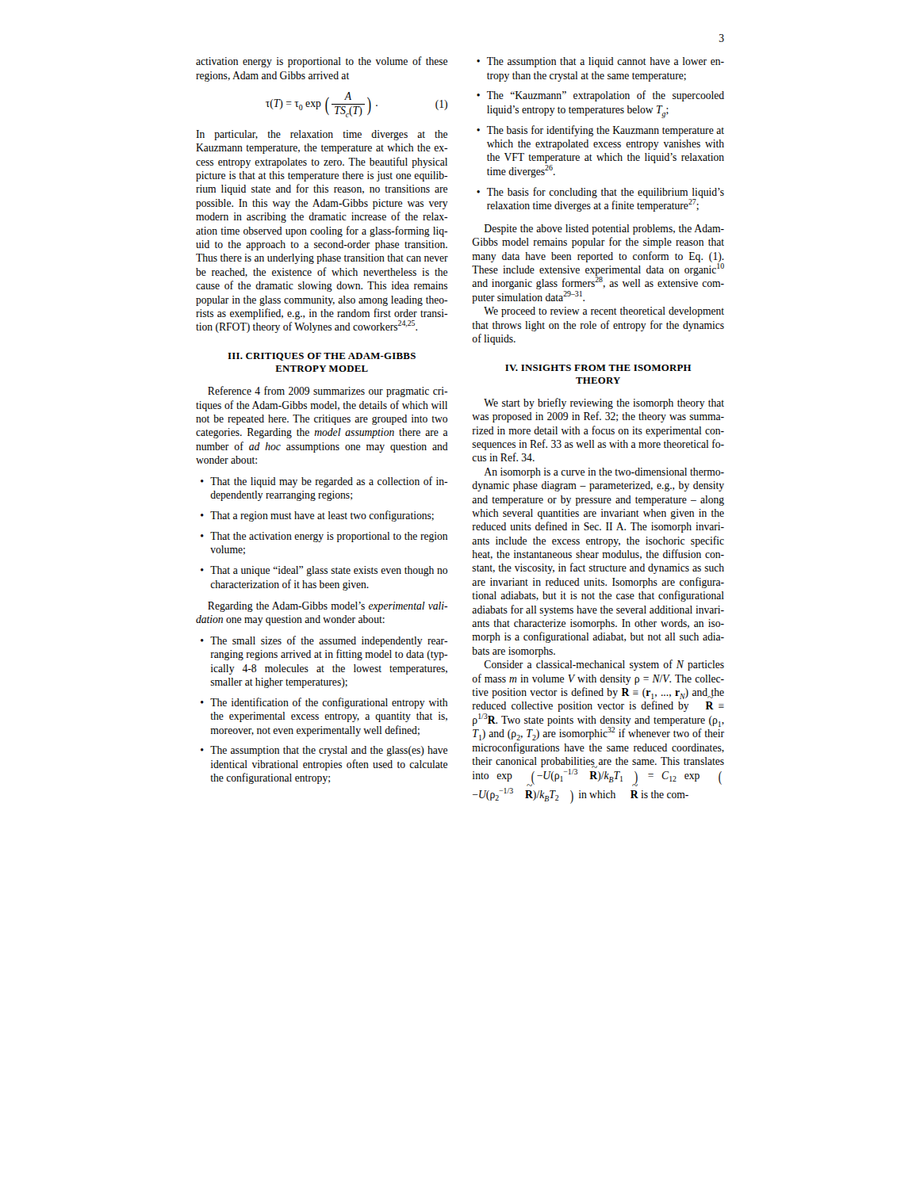3
activation energy is proportional to the volume of these regions, Adam and Gibbs arrived at
τ(T) = τ0 exp (ATSc(T)) . (1)
In particular, the relaxation time diverges at the Kauzmann temperature, the temperature at which the excess entropy extrapolates to zero. The beautiful physical picture is that at this temperature there is just one equilibrium liquid state and for this reason, no transitions are possible. In this way the Adam-Gibbs picture was very modern in ascribing the dramatic increase of the relaxation time observed upon cooling for a glass-forming liquid to the approach to a second-order phase transition. Thus there is an underlying phase transition that can never be reached, the existence of which nevertheless is the cause of the dramatic slowing down. This idea remains popular in the glass community, also among leading theorists as exemplified, e.g., in the random first order transition (RFOT) theory of Wolynes and coworkers24,25.
III. CRITIQUES OF THE ADAM-GIBBS ENTROPY MODEL
Reference 4 from 2009 summarizes our pragmatic critiques of the Adam-Gibbs model, the details of which will not be repeated here. The critiques are grouped into two categories. Regarding the model assumption there are a number of ad hoc assumptions one may question and wonder about:
That the liquid may be regarded as a collection of independently rearranging regions;
That a region must have at least two configurations;
That the activation energy is proportional to the region volume;
That a unique “ideal” glass state exists even though no characterization of it has been given.
Regarding the Adam-Gibbs model’s experimental validation one may question and wonder about:
The small sizes of the assumed independently rearranging regions arrived at in fitting model to data (typically 4-8 molecules at the lowest temperatures, smaller at higher temperatures);
The identification of the configurational entropy with the experimental excess entropy, a quantity that is, moreover, not even experimentally well defined;
The assumption that the crystal and the glass(es) have identical vibrational entropies often used to calculate the configurational entropy;
The assumption that a liquid cannot have a lower entropy than the crystal at the same temperature;
The “Kauzmann” extrapolation of the supercooled liquid’s entropy to temperatures below Tg;
The basis for identifying the Kauzmann temperature at which the extrapolated excess entropy vanishes with the VFT temperature at which the liquid’s relaxation time diverges26.
The basis for concluding that the equilibrium liquid’s relaxation time diverges at a finite temperature27;
Despite the above listed potential problems, the Adam-Gibbs model remains popular for the simple reason that many data have been reported to conform to Eq. (1). These include extensive experimental data on organic10 and inorganic glass formers28, as well as extensive computer simulation data29–31.
We proceed to review a recent theoretical development that throws light on the role of entropy for the dynamics of liquids.
IV. INSIGHTS FROM THE ISOMORPH THEORY
We start by briefly reviewing the isomorph theory that was proposed in 2009 in Ref. 32; the theory was summarized in more detail with a focus on its experimental consequences in Ref. 33 as well as with a more theoretical focus in Ref. 34.
An isomorph is a curve in the two-dimensional thermodynamic phase diagram – parameterized, e.g., by density and temperature or by pressure and temperature – along which several quantities are invariant when given in the reduced units defined in Sec. II A. The isomorph invariants include the excess entropy, the isochoric specific heat, the instantaneous shear modulus, the diffusion constant, the viscosity, in fact structure and dynamics as such are invariant in reduced units. Isomorphs are configurational adiabats, but it is not the case that configurational adiabats for all systems have the several additional invariants that characterize isomorphs. In other words, an isomorph is a configurational adiabat, but not all such adiabats are isomorphs.
Consider a classical-mechanical system of N particles of mass m in volume V with density ρ = N/V. The collective position vector is defined by R ≡ (r1, ..., rN) and the reduced collective position vector is defined by R ≡ ρ1/3R. Two state points with density and temperature (ρ1, T1) and (ρ2, T2) are isomorphic32 if whenever two of their microconfigurations have the same reduced coordinates, their canonical probabilities are the same. This translates into exp (−U(ρ1−1/3R)/kBT1) = C12 exp (−U(ρ2−1/3R)/kBT2) in which R is the com-